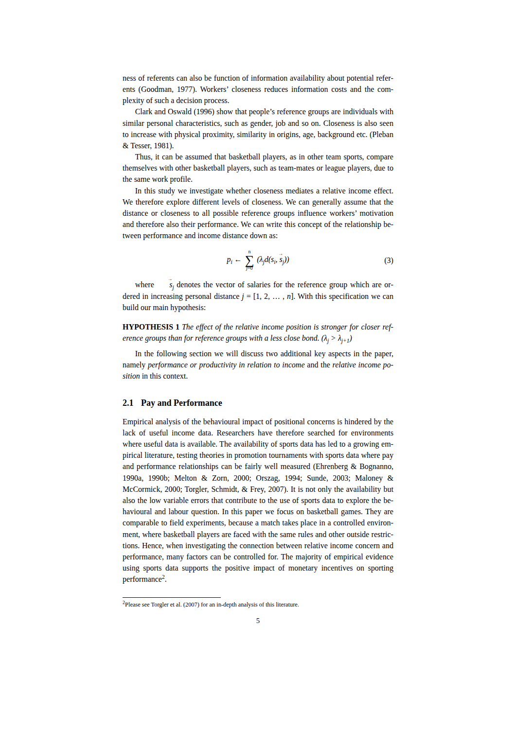ness of referents can also be function of information availability about potential referents (Goodman, 1977). Workers’ closeness reduces information costs and the complexity of such a decision process.
Clark and Oswald (1996) show that people’s reference groups are individuals with similar personal characteristics, such as gender, job and so on. Closeness is also seen to increase with physical proximity, similarity in origins, age, background etc. (Pleban & Tesser, 1981).
Thus, it can be assumed that basketball players, as in other team sports, compare themselves with other basketball players, such as team-mates or league players, due to the same work profile.
In this study we investigate whether closeness mediates a relative income effect. We therefore explore different levels of closeness. We can generally assume that the distance or closeness to all possible reference groups influence workers’ motivation and therefore also their performance. We can write this concept of the relationship between performance and income distance down as:
pi ← n∑j=0 (λjd(si, sj)) (3)
where sj denotes the vector of salaries for the reference group which are ordered in increasing personal distance j = [1, 2, … , n]. With this specification we can build our main hypothesis:
HYPOTHESIS 1 The effect of the relative income position is stronger for closer reference groups than for reference groups with a less close bond. (λj > λj+1)
In the following section we will discuss two additional key aspects in the paper, namely performance or productivity in relation to income and the relative income position in this context.
2.1 Pay and Performance
Empirical analysis of the behavioural impact of positional concerns is hindered by the lack of useful income data. Researchers have therefore searched for environments where useful data is available. The availability of sports data has led to a growing empirical literature, testing theories in promotion tournaments with sports data where pay and performance relationships can be fairly well measured (Ehrenberg & Bognanno, 1990a, 1990b; Melton & Zorn, 2000; Orszag, 1994; Sunde, 2003; Maloney & McCormick, 2000; Torgler, Schmidt, & Frey, 2007). It is not only the availability but also the low variable errors that contribute to the use of sports data to explore the behavioural and labour question. In this paper we focus on basketball games. They are comparable to field experiments, because a match takes place in a controlled environment, where basketball players are faced with the same rules and other outside restrictions. Hence, when investigating the connection between relative income concern and performance, many factors can be controlled for. The majority of empirical evidence using sports data supports the positive impact of monetary incentives on sporting performance2.
2Please see Torgler et al. (2007) for an in-depth analysis of this literature.
5